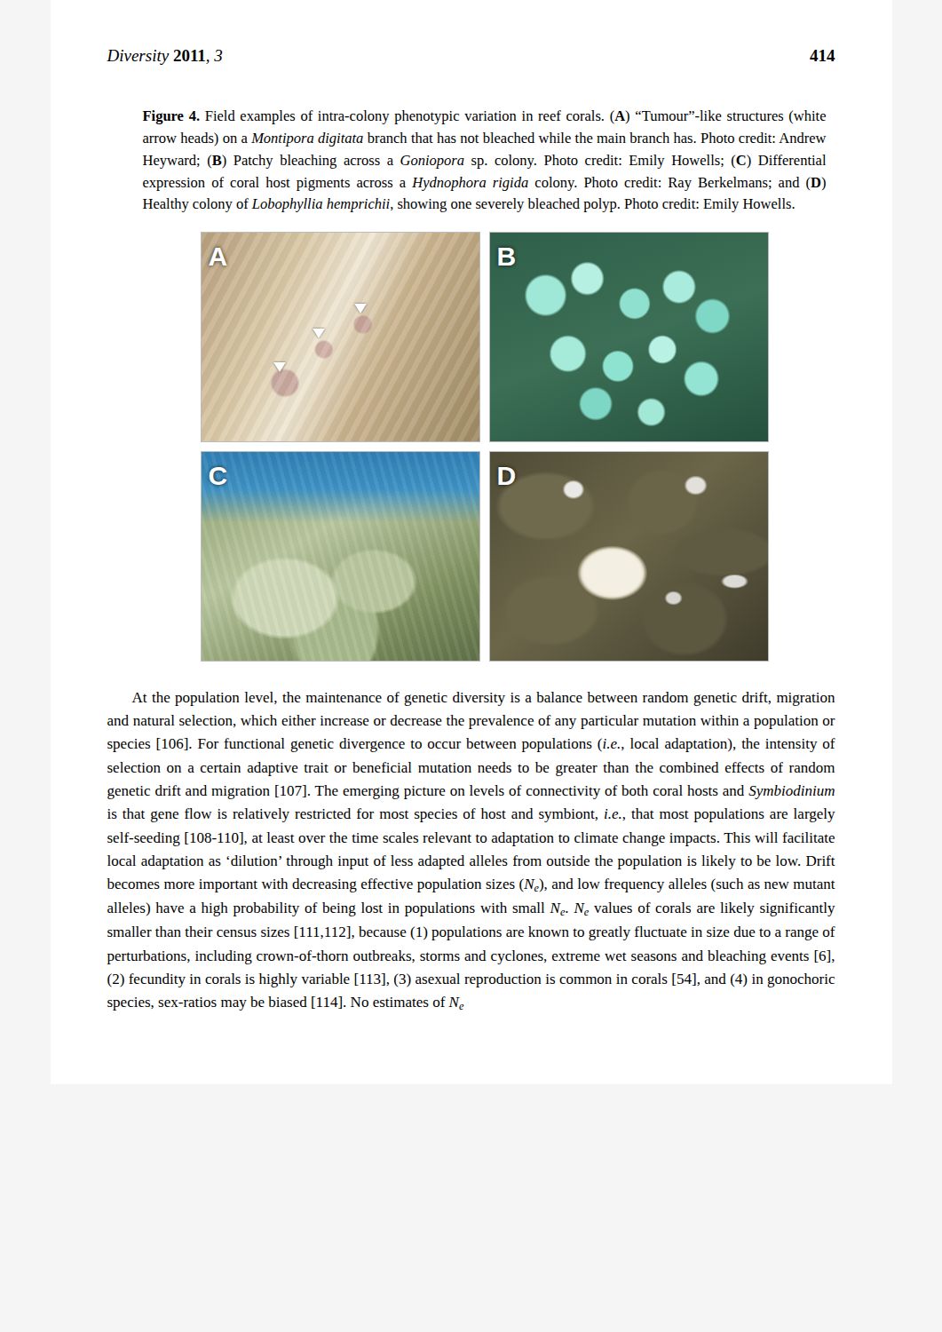Diversity 2011, 3 414
Figure 4. Field examples of intra-colony phenotypic variation in reef corals. (A) “Tumour”-like structures (white arrow heads) on a Montipora digitata branch that has not bleached while the main branch has. Photo credit: Andrew Heyward; (B) Patchy bleaching across a Goniopora sp. colony. Photo credit: Emily Howells; (C) Differential expression of coral host pigments across a Hydnophora rigida colony. Photo credit: Ray Berkelmans; and (D) Healthy colony of Lobophyllia hemprichii, showing one severely bleached polyp. Photo credit: Emily Howells.
A
B
C
D
At the population level, the maintenance of genetic diversity is a balance between random genetic drift, migration and natural selection, which either increase or decrease the prevalence of any particular mutation within a population or species [106]. For functional genetic divergence to occur between populations (i.e., local adaptation), the intensity of selection on a certain adaptive trait or beneficial mutation needs to be greater than the combined effects of random genetic drift and migration [107]. The emerging picture on levels of connectivity of both coral hosts and Symbiodinium is that gene flow is relatively restricted for most species of host and symbiont, i.e., that most populations are largely self-seeding [108-110], at least over the time scales relevant to adaptation to climate change impacts. This will facilitate local adaptation as ‘dilution’ through input of less adapted alleles from outside the population is likely to be low. Drift becomes more important with decreasing effective population sizes (Ne), and low frequency alleles (such as new mutant alleles) have a high probability of being lost in populations with small Ne. Ne values of corals are likely significantly smaller than their census sizes [111,112], because (1) populations are known to greatly fluctuate in size due to a range of perturbations, including crown-of-thorn outbreaks, storms and cyclones, extreme wet seasons and bleaching events [6], (2) fecundity in corals is highly variable [113], (3) asexual reproduction is common in corals [54], and (4) in gonochoric species, sex-ratios may be biased [114]. No estimates of Ne